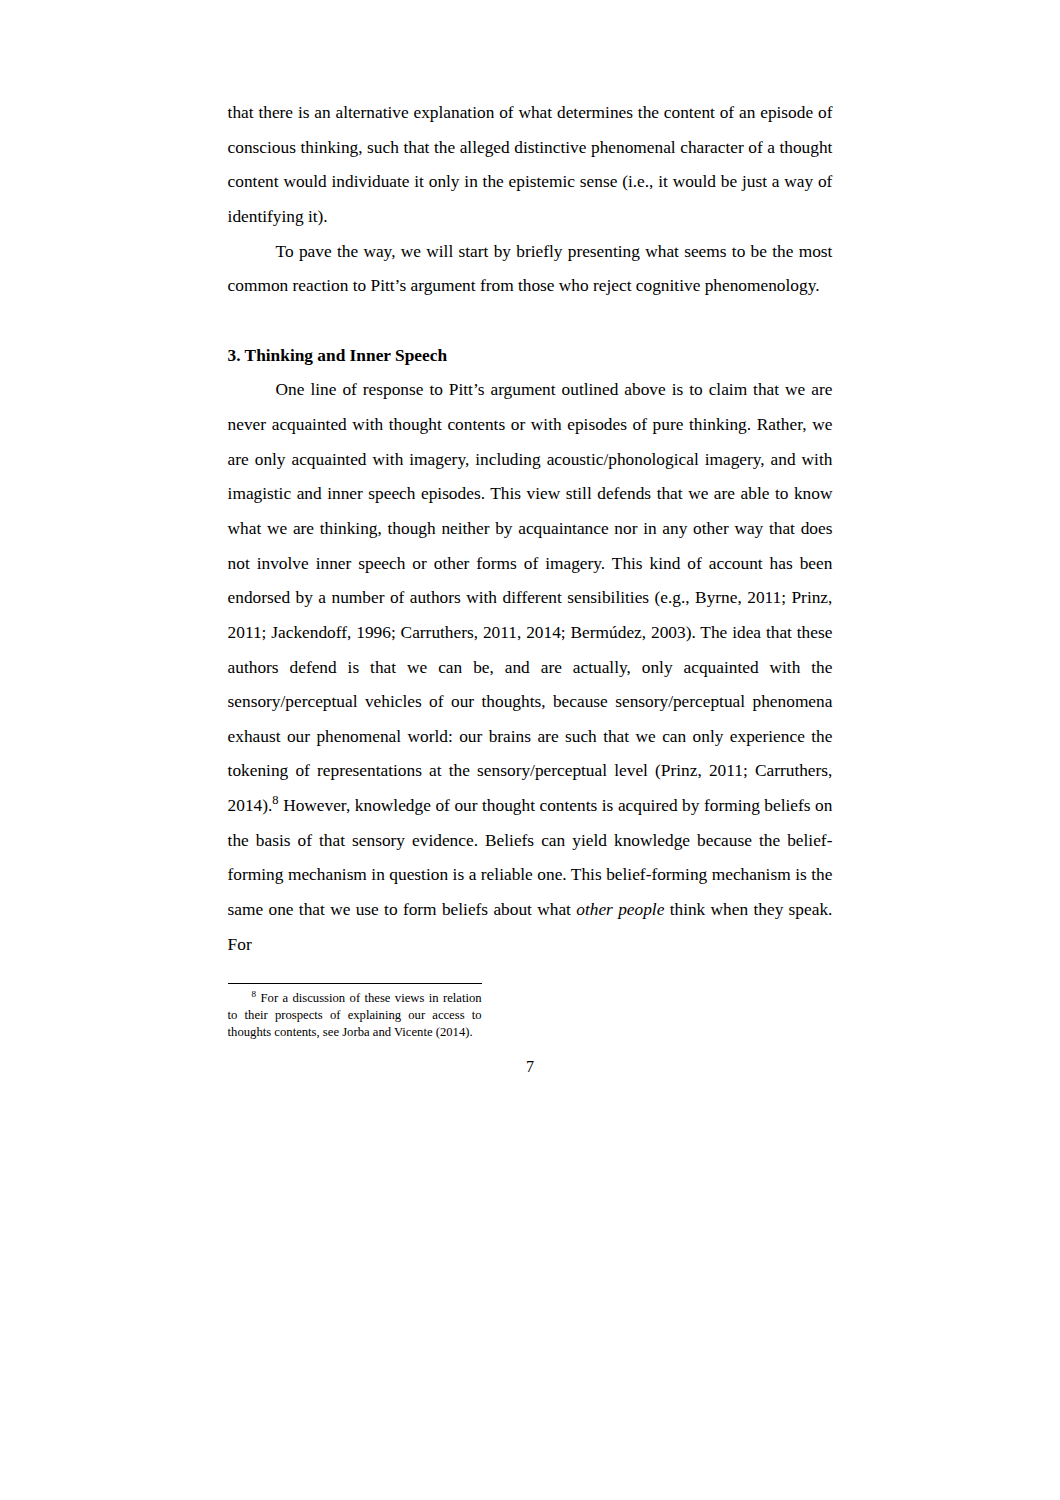that there is an alternative explanation of what determines the content of an episode of conscious thinking, such that the alleged distinctive phenomenal character of a thought content would individuate it only in the epistemic sense (i.e., it would be just a way of identifying it).
To pave the way, we will start by briefly presenting what seems to be the most common reaction to Pitt’s argument from those who reject cognitive phenomenology.
3. Thinking and Inner Speech
One line of response to Pitt’s argument outlined above is to claim that we are never acquainted with thought contents or with episodes of pure thinking. Rather, we are only acquainted with imagery, including acoustic/phonological imagery, and with imagistic and inner speech episodes. This view still defends that we are able to know what we are thinking, though neither by acquaintance nor in any other way that does not involve inner speech or other forms of imagery. This kind of account has been endorsed by a number of authors with different sensibilities (e.g., Byrne, 2011; Prinz, 2011; Jackendoff, 1996; Carruthers, 2011, 2014; Bermúdez, 2003). The idea that these authors defend is that we can be, and are actually, only acquainted with the sensory/perceptual vehicles of our thoughts, because sensory/perceptual phenomena exhaust our phenomenal world: our brains are such that we can only experience the tokening of representations at the sensory/perceptual level (Prinz, 2011; Carruthers, 2014).8 However, knowledge of our thought contents is acquired by forming beliefs on the basis of that sensory evidence. Beliefs can yield knowledge because the belief-forming mechanism in question is a reliable one. This belief-forming mechanism is the same one that we use to form beliefs about what other people think when they speak. For
8 For a discussion of these views in relation to their prospects of explaining our access to thoughts contents, see Jorba and Vicente (2014).
7